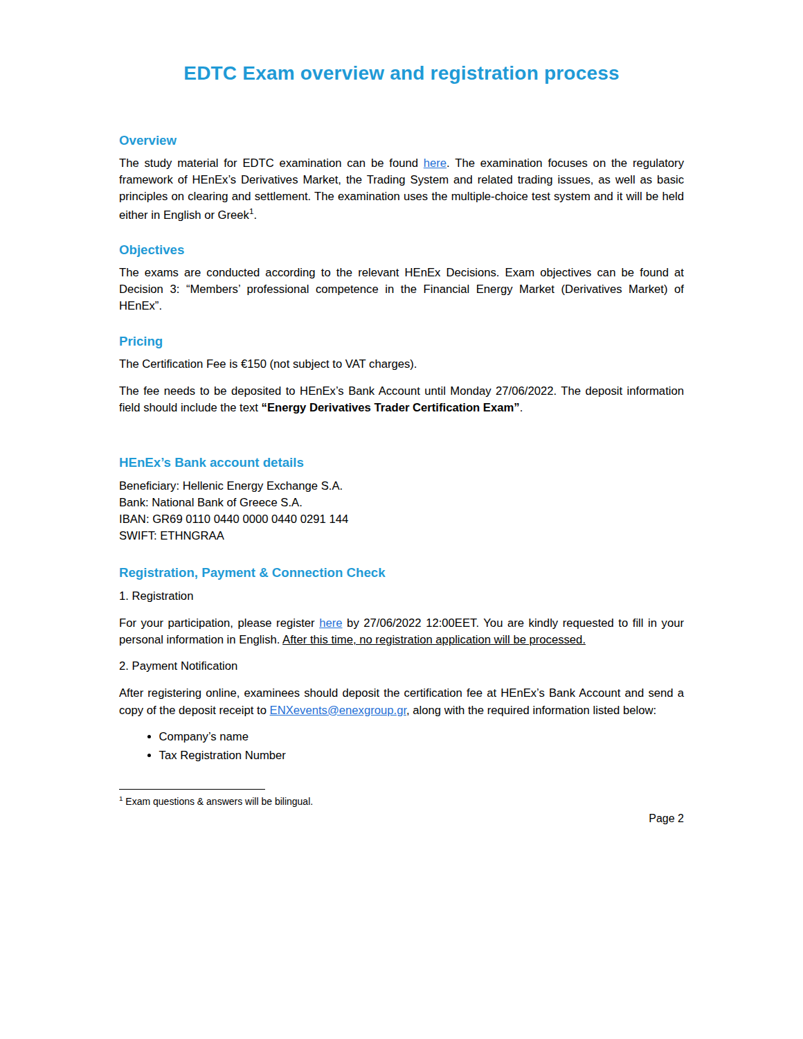EDTC Exam overview and registration process
Overview
The study material for EDTC examination can be found here. The examination focuses on the regulatory framework of HEnEx’s Derivatives Market, the Trading System and related trading issues, as well as basic principles on clearing and settlement. The examination uses the multiple-choice test system and it will be held either in English or Greek1.
Objectives
The exams are conducted according to the relevant HEnEx Decisions. Exam objectives can be found at Decision 3: “Members’ professional competence in the Financial Energy Market (Derivatives Market) of HEnEx”.
Pricing
The Certification Fee is €150 (not subject to VAT charges).
The fee needs to be deposited to HEnEx’s Bank Account until Monday 27/06/2022. The deposit information field should include the text “Energy Derivatives Trader Certification Exam”.
HEnEx’s Bank account details
Beneficiary: Hellenic Energy Exchange S.A.
Bank: National Bank of Greece S.A.
IBAN: GR69 0110 0440 0000 0440 0291 144
SWIFT: ETHNGRAA
Registration, Payment & Connection Check
1. Registration
For your participation, please register here by 27/06/2022 12:00EET. You are kindly requested to fill in your personal information in English. After this time, no registration application will be processed.
2. Payment Notification
After registering online, examinees should deposit the certification fee at HEnEx’s Bank Account and send a copy of the deposit receipt to ENXevents@enexgroup.gr, along with the required information listed below:
Company’s name
Tax Registration Number
1 Exam questions & answers will be bilingual.
Page 2